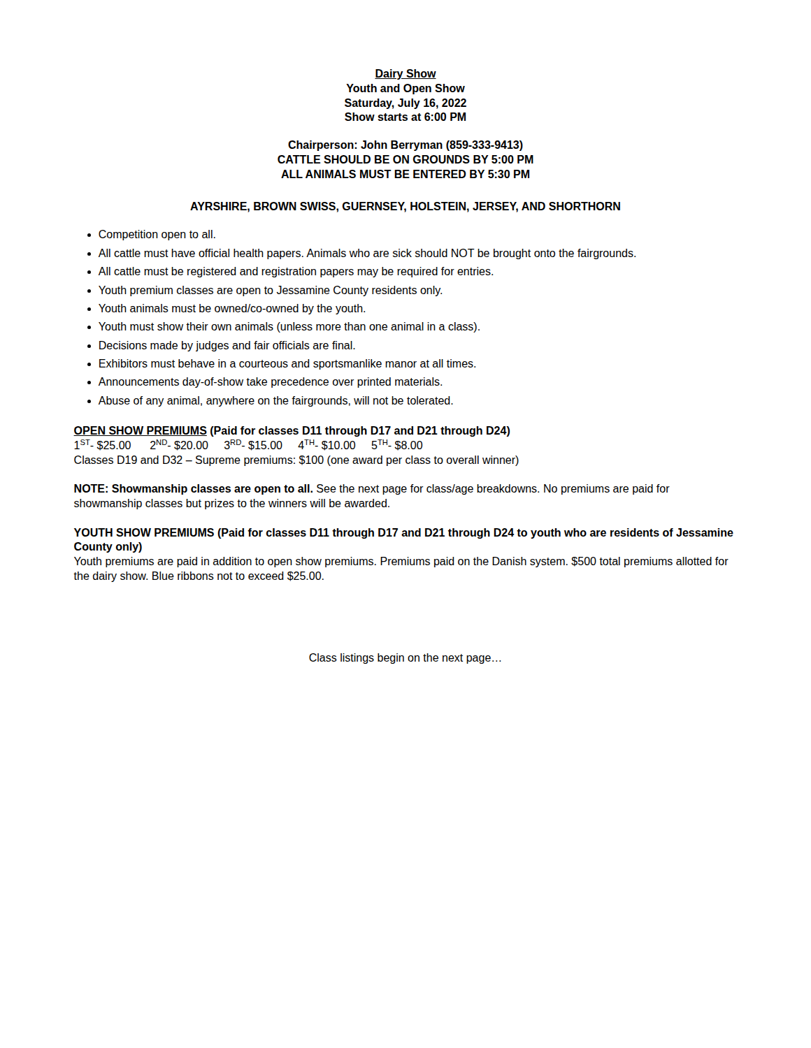Dairy Show
Youth and Open Show
Saturday, July 16, 2022
Show starts at 6:00 PM
Chairperson: John Berryman (859-333-9413)
CATTLE SHOULD BE ON GROUNDS BY 5:00 PM
ALL ANIMALS MUST BE ENTERED BY 5:30 PM
AYRSHIRE, BROWN SWISS, GUERNSEY, HOLSTEIN, JERSEY, AND SHORTHORN
Competition open to all.
All cattle must have official health papers. Animals who are sick should NOT be brought onto the fairgrounds.
All cattle must be registered and registration papers may be required for entries.
Youth premium classes are open to Jessamine County residents only.
Youth animals must be owned/co-owned by the youth.
Youth must show their own animals (unless more than one animal in a class).
Decisions made by judges and fair officials are final.
Exhibitors must behave in a courteous and sportsmanlike manor at all times.
Announcements day-of-show take precedence over printed materials.
Abuse of any animal, anywhere on the fairgrounds, will not be tolerated.
OPEN SHOW PREMIUMS (Paid for classes D11 through D17 and D21 through D24)
1ST- $25.00 2ND- $20.00 3RD- $15.00 4TH- $10.00 5TH- $8.00
Classes D19 and D32 – Supreme premiums: $100 (one award per class to overall winner)
NOTE: Showmanship classes are open to all. See the next page for class/age breakdowns. No premiums are paid for showmanship classes but prizes to the winners will be awarded.
YOUTH SHOW PREMIUMS (Paid for classes D11 through D17 and D21 through D24 to youth who are residents of Jessamine County only)
Youth premiums are paid in addition to open show premiums. Premiums paid on the Danish system. $500 total premiums allotted for the dairy show. Blue ribbons not to exceed $25.00.
Class listings begin on the next page…